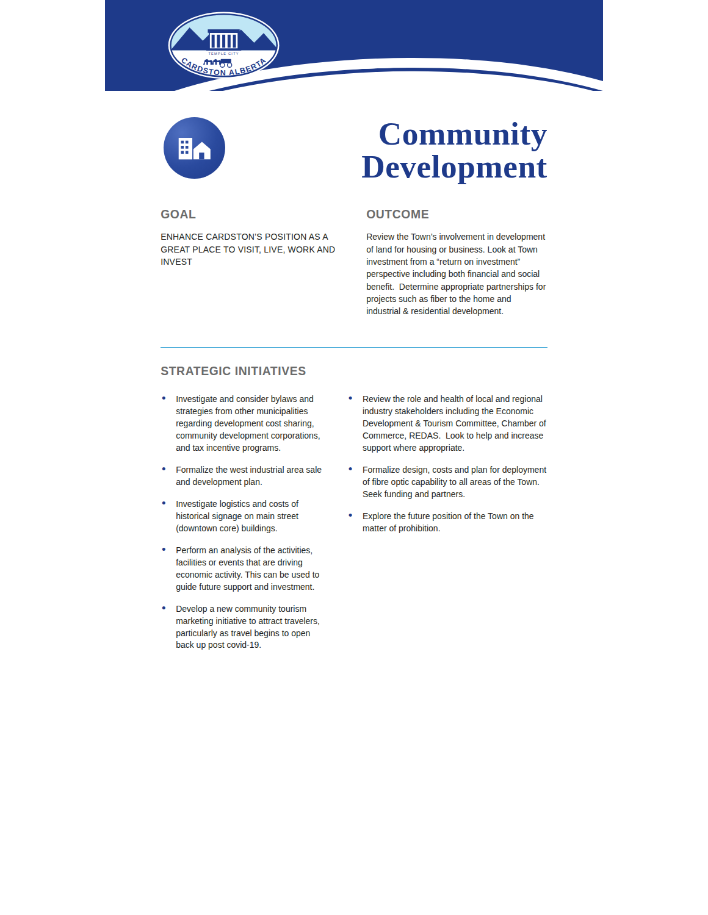TEMPLE CITY CARDSTON ALBERTA
Community
Development
GOAL
Enhance Cardston’s position as a great place to visit, live, work and invest
OUTCOME
Review the Town’s involvement in development of land for housing or business. Look at Town investment from a “return on investment” perspective including both financial and social benefit. Determine appropriate partnerships for projects such as fiber to the home and industrial & residential development.
STRATEGIC INITIATIVES
Investigate and consider bylaws and strategies from other municipalities regarding development cost sharing, community development corporations, and tax incentive programs.
Formalize the west industrial area sale and development plan.
Investigate logistics and costs of historical signage on main street (downtown core) buildings.
Perform an analysis of the activities, facilities or events that are driving economic activity. This can be used to guide future support and investment.
Develop a new community tourism marketing initiative to attract travelers, particularly as travel begins to open back up post covid-19.
Review the role and health of local and regional industry stakeholders including the Economic Development & Tourism Committee, Chamber of Commerce, REDAS. Look to help and increase support where appropriate.
Formalize design, costs and plan for deployment of fibre optic capability to all areas of the Town. Seek funding and partners.
Explore the future position of the Town on the matter of prohibition.